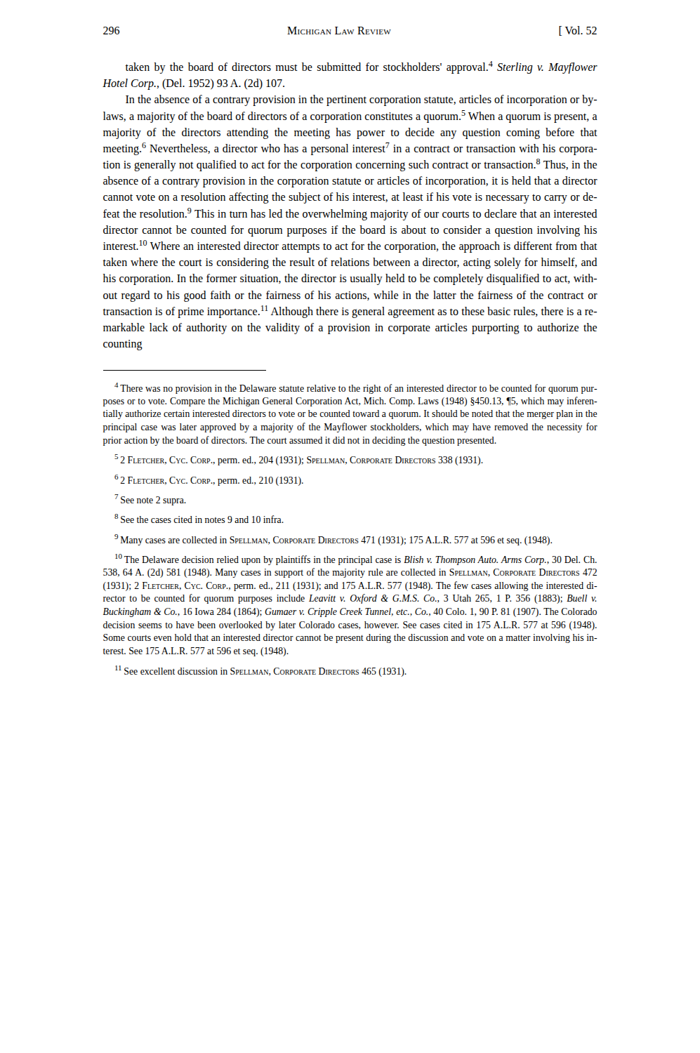296 Michigan Law Review [ Vol. 52
taken by the board of directors must be submitted for stockholders' approval.4 Sterling v. Mayflower Hotel Corp., (Del. 1952) 93 A. (2d) 107.
In the absence of a contrary provision in the pertinent corporation statute, articles of incorporation or by-laws, a majority of the board of directors of a corporation constitutes a quorum.5 When a quorum is present, a majority of the directors attending the meeting has power to decide any question coming before that meeting.6 Nevertheless, a director who has a personal interest7 in a contract or transaction with his corporation is generally not qualified to act for the corporation concerning such contract or transaction.8 Thus, in the absence of a contrary provision in the corporation statute or articles of incorporation, it is held that a director cannot vote on a resolution affecting the subject of his interest, at least if his vote is necessary to carry or defeat the resolution.9 This in turn has led the overwhelming majority of our courts to declare that an interested director cannot be counted for quorum purposes if the board is about to consider a question involving his interest.10 Where an interested director attempts to act for the corporation, the approach is different from that taken where the court is considering the result of relations between a director, acting solely for himself, and his corporation. In the former situation, the director is usually held to be completely disqualified to act, without regard to his good faith or the fairness of his actions, while in the latter the fairness of the contract or transaction is of prime importance.11 Although there is general agreement as to these basic rules, there is a remarkable lack of authority on the validity of a provision in corporate articles purporting to authorize the counting
4 There was no provision in the Delaware statute relative to the right of an interested director to be counted for quorum purposes or to vote. Compare the Michigan General Corporation Act, Mich. Comp. Laws (1948) §450.13, ¶5, which may inferentially authorize certain interested directors to vote or be counted toward a quorum. It should be noted that the merger plan in the principal case was later approved by a majority of the Mayflower stockholders, which may have removed the necessity for prior action by the board of directors. The court assumed it did not in deciding the question presented.
52 Fletcher, Cyc. Corp., perm. ed., 204 (1931); Spellman, Corporate Directors 338 (1931).
62 Fletcher, Cyc. Corp., perm. ed., 210 (1931).
7 See note 2 supra.
8 See the cases cited in notes 9 and 10 infra.
9 Many cases are collected in Spellman, Corporate Directors 471 (1931); 175 A.L.R. 577 at 596 et seq. (1948).
10 The Delaware decision relied upon by plaintiffs in the principal case is Blish v. Thompson Auto. Arms Corp., 30 Del. Ch. 538, 64 A. (2d) 581 (1948). Many cases in support of the majority rule are collected in Spellman, Corporate Directors 472 (1931); 2 Fletcher, Cyc. Corp., perm. ed., 211 (1931); and 175 A.L.R. 577 (1948). The few cases allowing the interested director to be counted for quorum purposes include Leavitt v. Oxford & G.M.S. Co., 3 Utah 265, 1 P. 356 (1883); Buell v. Buckingham & Co., 16 Iowa 284 (1864); Gumaer v. Cripple Creek Tunnel, etc., Co., 40 Colo. 1, 90 P. 81 (1907). The Colorado decision seems to have been overlooked by later Colorado cases, however. See cases cited in 175 A.L.R. 577 at 596 (1948). Some courts even hold that an interested director cannot be present during the discussion and vote on a matter involving his interest. See 175 A.L.R. 577 at 596 et seq. (1948).
11 See excellent discussion in Spellman, Corporate Directors 465 (1931).